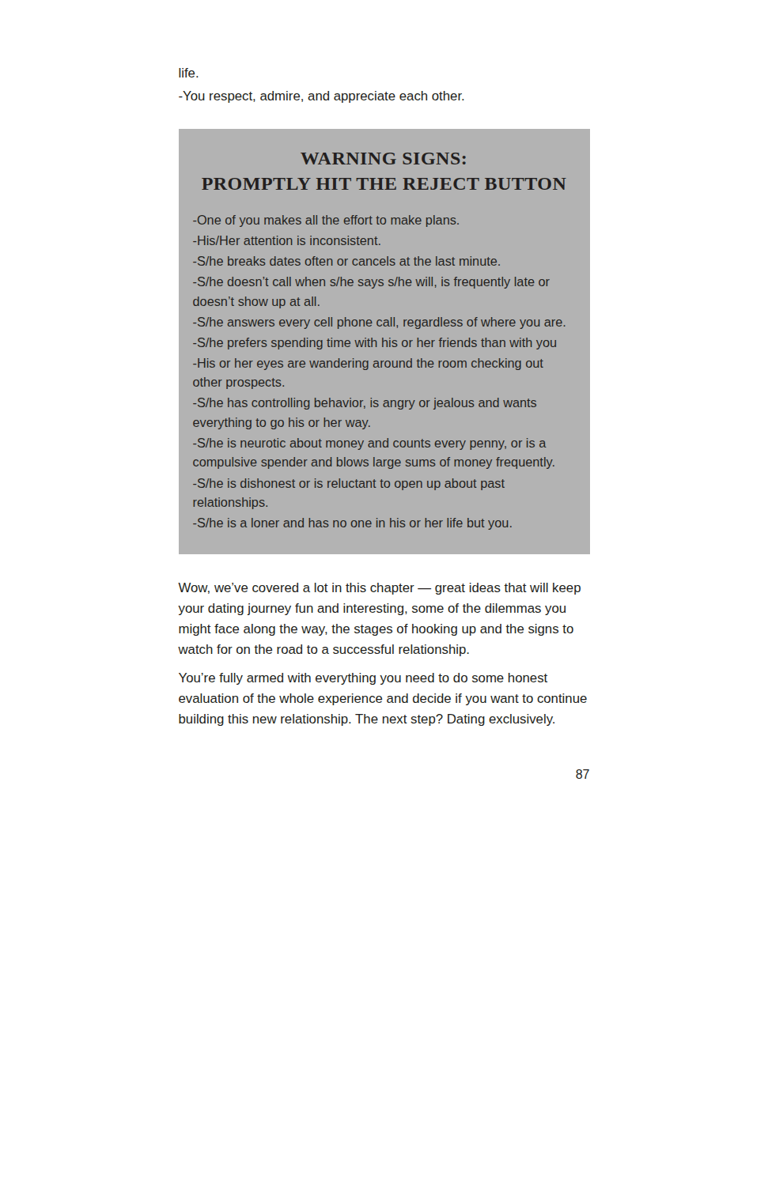life.
-You respect, admire, and appreciate each other.
Warning Signs:
Promptly Hit the Reject Button
-One of you makes all the effort to make plans.
-His/Her attention is inconsistent.
-S/he breaks dates often or cancels at the last minute.
-S/he doesn’t call when s/he says s/he will, is frequently late or doesn’t show up at all.
-S/he answers every cell phone call, regardless of where you are.
-S/he prefers spending time with his or her friends than with you
-His or her eyes are wandering around the room checking out other prospects.
-S/he has controlling behavior, is angry or jealous and wants everything to go his or her way.
-S/he is neurotic about money and counts every penny, or is a compulsive spender and blows large sums of money frequently.
-S/he is dishonest or is reluctant to open up about past relationships.
-S/he is a loner and has no one in his or her life but you.
Wow, we’ve covered a lot in this chapter — great ideas that will keep your dating journey fun and interesting, some of the dilemmas you might face along the way, the stages of hooking up and the signs to watch for on the road to a successful relationship.
You’re fully armed with everything you need to do some honest evaluation of the whole experience and decide if you want to continue building this new relationship. The next step? Dating exclusively.
87